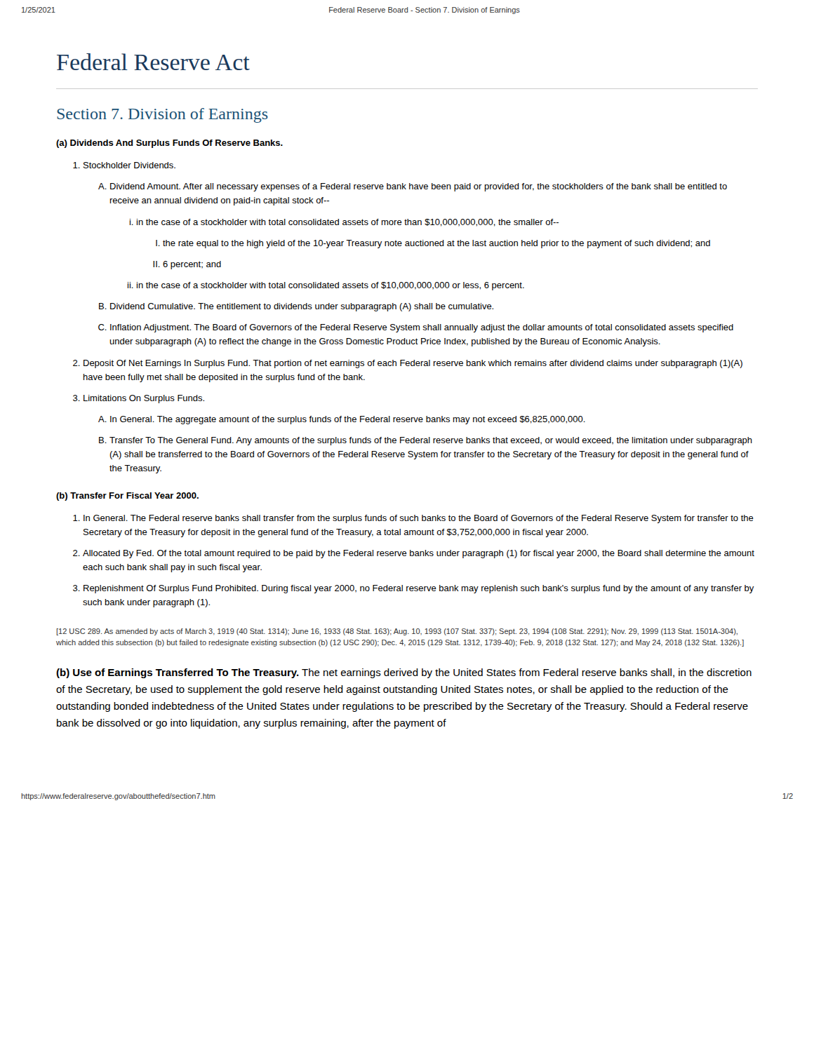1/25/2021
Federal Reserve Board - Section 7. Division of Earnings
Federal Reserve Act
Section 7. Division of Earnings
(a) Dividends And Surplus Funds Of Reserve Banks.
Stockholder Dividends.
Dividend Amount. After all necessary expenses of a Federal reserve bank have been paid or provided for, the stockholders of the bank shall be entitled to receive an annual dividend on paid-in capital stock of--
in the case of a stockholder with total consolidated assets of more than $10,000,000,000, the smaller of--
the rate equal to the high yield of the 10-year Treasury note auctioned at the last auction held prior to the payment of such dividend; and
6 percent; and
in the case of a stockholder with total consolidated assets of $10,000,000,000 or less, 6 percent.
Dividend Cumulative. The entitlement to dividends under subparagraph (A) shall be cumulative.
Inflation Adjustment. The Board of Governors of the Federal Reserve System shall annually adjust the dollar amounts of total consolidated assets specified under subparagraph (A) to reflect the change in the Gross Domestic Product Price Index, published by the Bureau of Economic Analysis.
Deposit Of Net Earnings In Surplus Fund. That portion of net earnings of each Federal reserve bank which remains after dividend claims under subparagraph (1)(A) have been fully met shall be deposited in the surplus fund of the bank.
Limitations On Surplus Funds.
In General. The aggregate amount of the surplus funds of the Federal reserve banks may not exceed $6,825,000,000.
Transfer To The General Fund. Any amounts of the surplus funds of the Federal reserve banks that exceed, or would exceed, the limitation under subparagraph (A) shall be transferred to the Board of Governors of the Federal Reserve System for transfer to the Secretary of the Treasury for deposit in the general fund of the Treasury.
(b) Transfer For Fiscal Year 2000.
In General. The Federal reserve banks shall transfer from the surplus funds of such banks to the Board of Governors of the Federal Reserve System for transfer to the Secretary of the Treasury for deposit in the general fund of the Treasury, a total amount of $3,752,000,000 in fiscal year 2000.
Allocated By Fed. Of the total amount required to be paid by the Federal reserve banks under paragraph (1) for fiscal year 2000, the Board shall determine the amount each such bank shall pay in such fiscal year.
Replenishment Of Surplus Fund Prohibited. During fiscal year 2000, no Federal reserve bank may replenish such bank's surplus fund by the amount of any transfer by such bank under paragraph (1).
[12 USC 289. As amended by acts of March 3, 1919 (40 Stat. 1314); June 16, 1933 (48 Stat. 163); Aug. 10, 1993 (107 Stat. 337); Sept. 23, 1994 (108 Stat. 2291); Nov. 29, 1999 (113 Stat. 1501A-304), which added this subsection (b) but failed to redesignate existing subsection (b) (12 USC 290); Dec. 4, 2015 (129 Stat. 1312, 1739-40); Feb. 9, 2018 (132 Stat. 127); and May 24, 2018 (132 Stat. 1326).]
(b) Use of Earnings Transferred To The Treasury. The net earnings derived by the United States from Federal reserve banks shall, in the discretion of the Secretary, be used to supplement the gold reserve held against outstanding United States notes, or shall be applied to the reduction of the outstanding bonded indebtedness of the United States under regulations to be prescribed by the Secretary of the Treasury. Should a Federal reserve bank be dissolved or go into liquidation, any surplus remaining, after the payment of
https://www.federalreserve.gov/aboutthefed/section7.htm
1/2